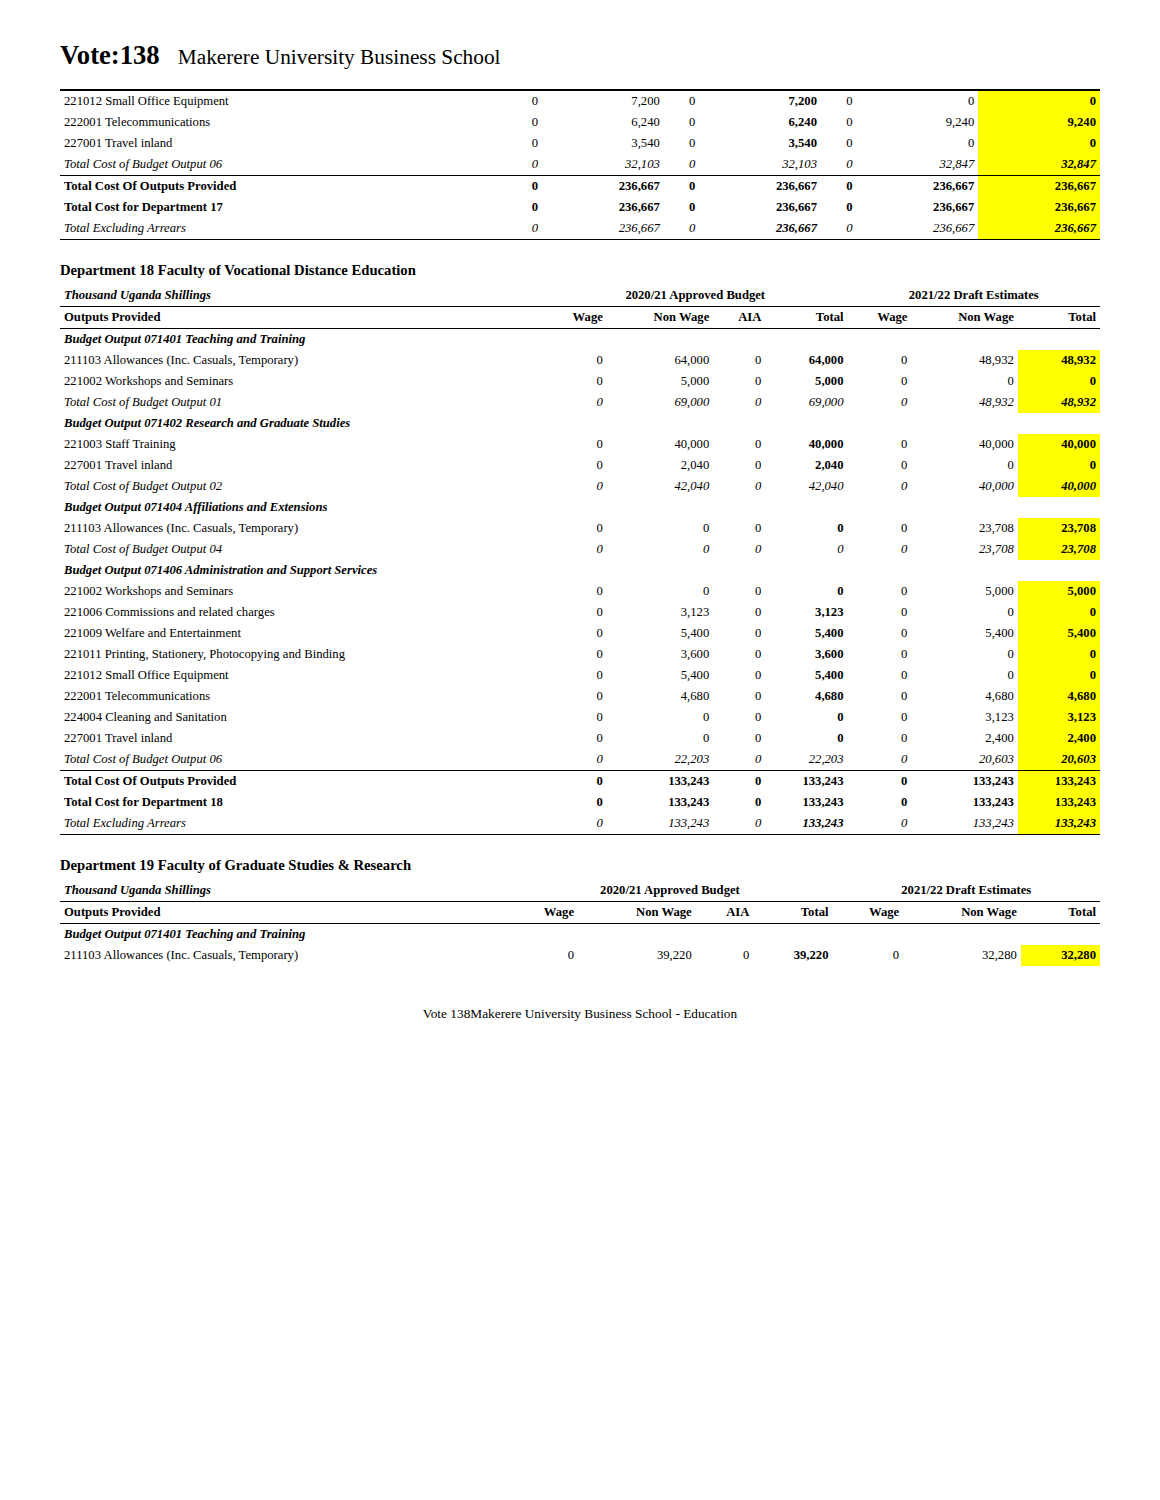Vote:138 Makerere University Business School
| 221012 Small Office Equipment | 0 | 7,200 | 0 | 7,200 | 0 | 0 | 0 |
| 222001 Telecommunications | 0 | 6,240 | 0 | 6,240 | 0 | 9,240 | 9,240 |
| 227001 Travel inland | 0 | 3,540 | 0 | 3,540 | 0 | 0 | 0 |
| Total Cost of Budget Output 06 | 0 | 32,103 | 0 | 32,103 | 0 | 32,847 | 32,847 |
| Total Cost Of Outputs Provided | 0 | 236,667 | 0 | 236,667 | 0 | 236,667 | 236,667 |
| Total Cost for Department 17 | 0 | 236,667 | 0 | 236,667 | 0 | 236,667 | 236,667 |
| Total Excluding Arrears | 0 | 236,667 | 0 | 236,667 | 0 | 236,667 | 236,667 |
Department 18 Faculty of Vocational Distance Education
| Thousand Uganda Shillings | 2020/21 Approved Budget | 2021/22 Draft Estimates |
| --- | --- | --- |
| Outputs Provided | Wage | Non Wage | AIA | Total | Wage | Non Wage | Total |
| Budget Output 071401 Teaching and Training |
| 211103 Allowances (Inc. Casuals, Temporary) | 0 | 64,000 | 0 | 64,000 | 0 | 48,932 | 48,932 |
| 221002 Workshops and Seminars | 0 | 5,000 | 0 | 5,000 | 0 | 0 | 0 |
| Total Cost of Budget Output 01 | 0 | 69,000 | 0 | 69,000 | 0 | 48,932 | 48,932 |
| Budget Output 071402 Research and Graduate Studies |
| 221003 Staff Training | 0 | 40,000 | 0 | 40,000 | 0 | 40,000 | 40,000 |
| 227001 Travel inland | 0 | 2,040 | 0 | 2,040 | 0 | 0 | 0 |
| Total Cost of Budget Output 02 | 0 | 42,040 | 0 | 42,040 | 0 | 40,000 | 40,000 |
| Budget Output 071404 Affiliations and Extensions |
| 211103 Allowances (Inc. Casuals, Temporary) | 0 | 0 | 0 | 0 | 0 | 23,708 | 23,708 |
| Total Cost of Budget Output 04 | 0 | 0 | 0 | 0 | 0 | 23,708 | 23,708 |
| Budget Output 071406 Administration and Support Services |
| 221002 Workshops and Seminars | 0 | 0 | 0 | 0 | 0 | 5,000 | 5,000 |
| 221006 Commissions and related charges | 0 | 3,123 | 0 | 3,123 | 0 | 0 | 0 |
| 221009 Welfare and Entertainment | 0 | 5,400 | 0 | 5,400 | 0 | 5,400 | 5,400 |
| 221011 Printing, Stationery, Photocopying and Binding | 0 | 3,600 | 0 | 3,600 | 0 | 0 | 0 |
| 221012 Small Office Equipment | 0 | 5,400 | 0 | 5,400 | 0 | 0 | 0 |
| 222001 Telecommunications | 0 | 4,680 | 0 | 4,680 | 0 | 4,680 | 4,680 |
| 224004 Cleaning and Sanitation | 0 | 0 | 0 | 0 | 0 | 3,123 | 3,123 |
| 227001 Travel inland | 0 | 0 | 0 | 0 | 0 | 2,400 | 2,400 |
| Total Cost of Budget Output 06 | 0 | 22,203 | 0 | 22,203 | 0 | 20,603 | 20,603 |
| Total Cost Of Outputs Provided | 0 | 133,243 | 0 | 133,243 | 0 | 133,243 | 133,243 |
| Total Cost for Department 18 | 0 | 133,243 | 0 | 133,243 | 0 | 133,243 | 133,243 |
| Total Excluding Arrears | 0 | 133,243 | 0 | 133,243 | 0 | 133,243 | 133,243 |
Department 19 Faculty of Graduate Studies & Research
| Thousand Uganda Shillings | 2020/21 Approved Budget | 2021/22 Draft Estimates |
| --- | --- | --- |
| Outputs Provided | Wage | Non Wage | AIA | Total | Wage | Non Wage | Total |
| Budget Output 071401 Teaching and Training |
| 211103 Allowances (Inc. Casuals, Temporary) | 0 | 39,220 | 0 | 39,220 | 0 | 32,280 | 32,280 |
Vote 138Makerere University Business School - Education